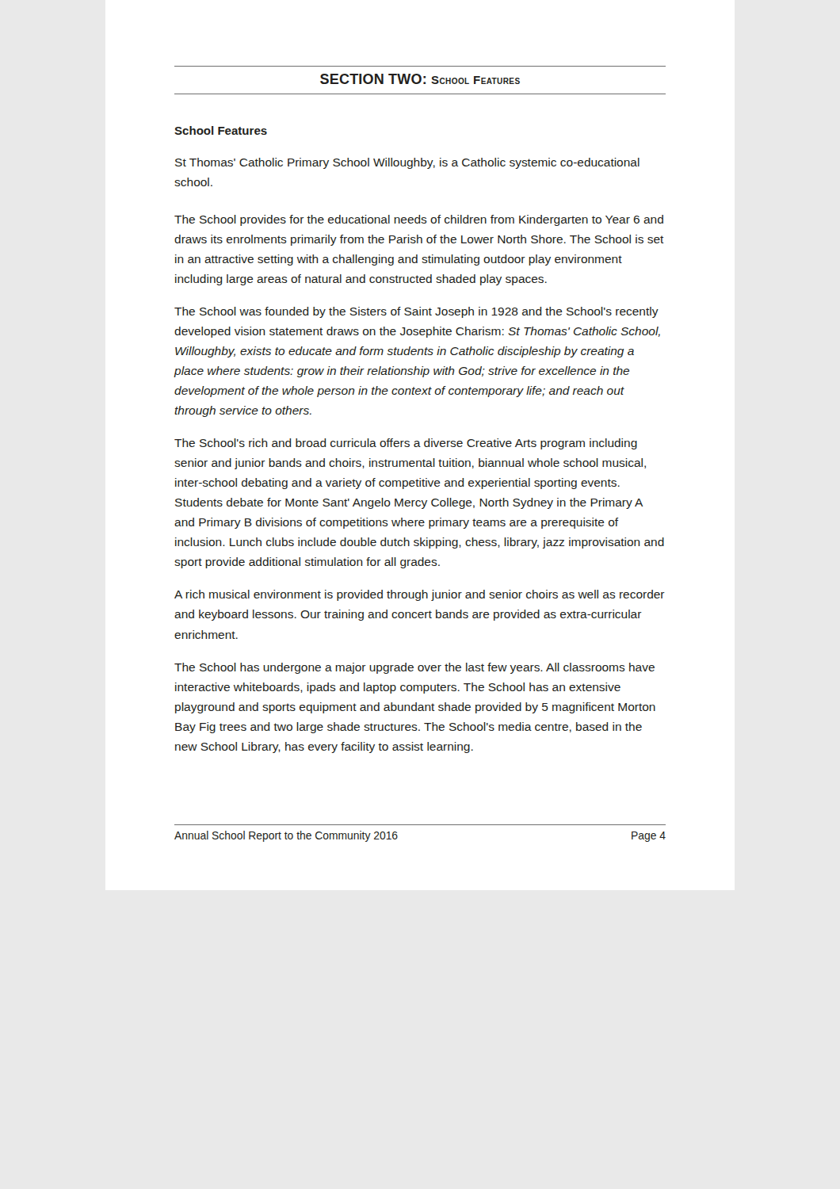SECTION TWO: School Features
School Features
St Thomas' Catholic Primary School Willoughby, is a Catholic systemic co-educational school.
The School provides for the educational needs of children from Kindergarten to Year 6 and draws its enrolments primarily from the Parish of the Lower North Shore. The School is set in an attractive setting with a challenging and stimulating outdoor play environment including large areas of natural and constructed shaded play spaces.
The School was founded by the Sisters of Saint Joseph in 1928 and the School's recently developed vision statement draws on the Josephite Charism: St Thomas' Catholic School, Willoughby, exists to educate and form students in Catholic discipleship by creating a place where students: grow in their relationship with God; strive for excellence in the development of the whole person in the context of contemporary life; and reach out through service to others.
The School's rich and broad curricula offers a diverse Creative Arts program including senior and junior bands and choirs, instrumental tuition, biannual whole school musical, inter-school debating and a variety of competitive and experiential sporting events. Students debate for Monte Sant' Angelo Mercy College, North Sydney in the Primary A and Primary B divisions of competitions where primary teams are a prerequisite of inclusion. Lunch clubs include double dutch skipping, chess, library, jazz improvisation and sport provide additional stimulation for all grades.
A rich musical environment is provided through junior and senior choirs as well as recorder and keyboard lessons. Our training and concert bands are provided as extra-curricular enrichment.
The School has undergone a major upgrade over the last few years. All classrooms have interactive whiteboards, ipads and laptop computers. The School has an extensive playground and sports equipment and abundant shade provided by 5 magnificent Morton Bay Fig trees and two large shade structures. The School's media centre, based in the new School Library, has every facility to assist learning.
Annual School Report to the Community 2016
Page 4